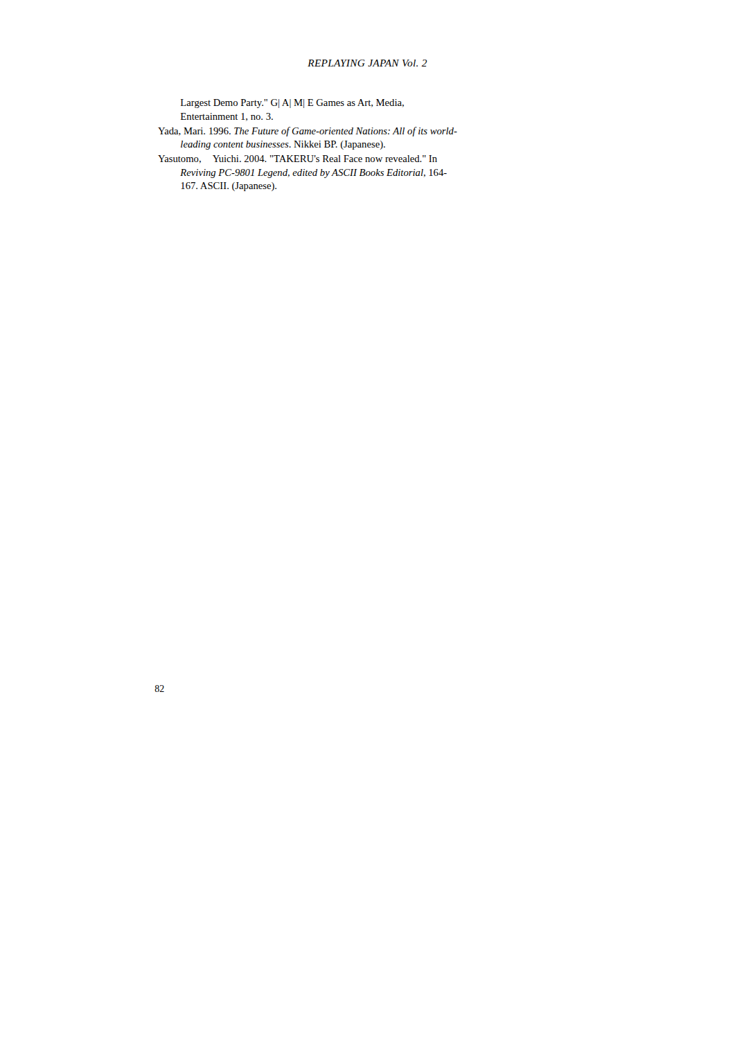REPLAYING JAPAN Vol. 2
Largest Demo Party." G| A| M| E Games as Art, Media, Entertainment 1, no. 3.
Yada, Mari. 1996. The Future of Game-oriented Nations: All of its world-leading content businesses. Nikkei BP. (Japanese).
Yasutomo, Yuichi. 2004. "TAKERU's Real Face now revealed." In Reviving PC-9801 Legend, edited by ASCII Books Editorial, 164-167. ASCII. (Japanese).
82